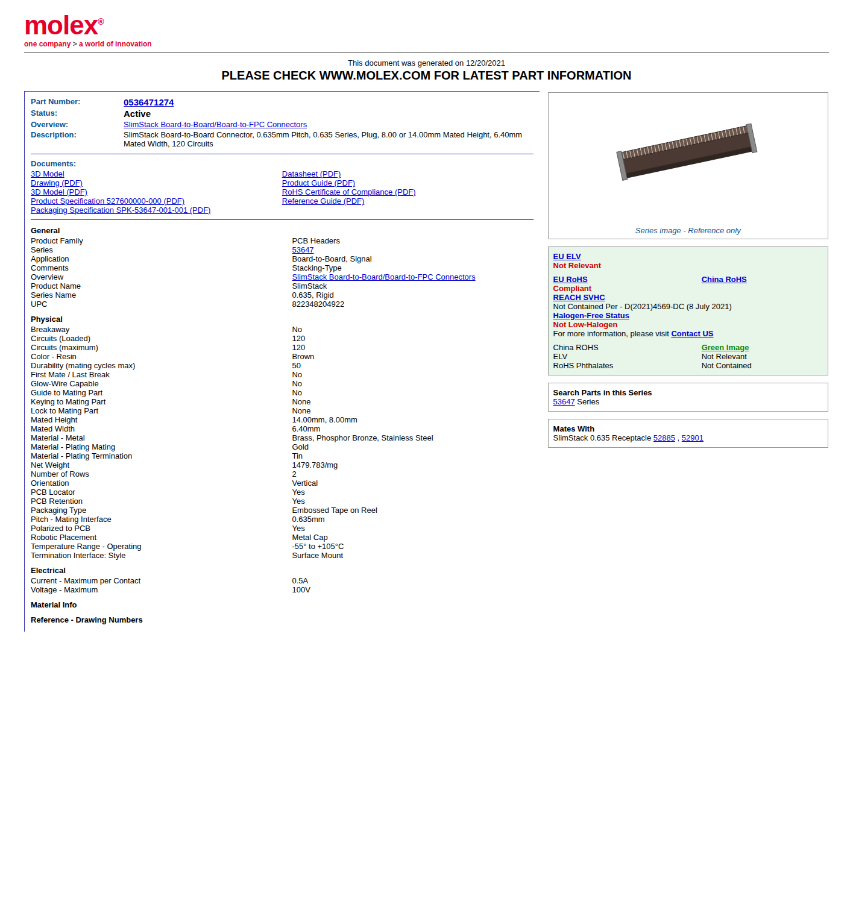molex®
one company > a world of innovation
This document was generated on 12/20/2021
PLEASE CHECK WWW.MOLEX.COM FOR LATEST PART INFORMATION
| / Part Number: / 0536471274 / / Status: / Active / / Overview: / SlimStack Board-to-Board/Board-to-FPC Connectors / / Description: / SlimStack Board-to-Board Connector, 0.635mm Pitch, 0.635 Series, Plug, 8.00 or 14.00mm Mated Height, 6.40mm Mated Width, 120 Circuits / Documents: / 3D Model / Datasheet (PDF) / / Drawing (PDF) / Product Guide (PDF) / / 3D Model (PDF) / RoHS Certificate of Compliance (PDF) / / Product Specification 527600000-000 (PDF) / Reference Guide (PDF) / / Packaging Specification SPK-53647-001-001 (PDF) / / General / Product Family / PCB Headers / / Series / 53647 / / Application / Board-to-Board, Signal / / Comments / Stacking-Type / / Overview / SlimStack Board-to-Board/Board-to-FPC Connectors / / Product Name / SlimStack / / Series Name / 0.635, Rigid / / UPC / 822348204922 / Physical / Breakaway / No / / Circuits (Loaded) / 120 / / Circuits (maximum) / 120 / / Color - Resin / Brown / / Durability (mating cycles max) / 50 / / First Mate / Last Break / No / / Glow-Wire Capable / No / / Guide to Mating Part / No / / Keying to Mating Part / None / / Lock to Mating Part / None / / Mated Height / 14.00mm, 8.00mm / / Mated Width / 6.40mm / / Material - Metal / Brass, Phosphor Bronze, Stainless Steel / / Material - Plating Mating / Gold / / Material - Plating Termination / Tin / / Net Weight / 1479.783/mg / / Number of Rows / 2 / / Orientation / Vertical / / PCB Locator / Yes / / PCB Retention / Yes / / Packaging Type / Embossed Tape on Reel / / Pitch - Mating Interface / 0.635mm / / Polarized to PCB / Yes / / Robotic Placement / Metal Cap / / Temperature Range - Operating / -55° to +105°C / / Termination Interface: Style / Surface Mount / Electrical / Current - Maximum per Contact / 0.5A / / Voltage - Maximum / 100V / Material Info Reference - Drawing Numbers | Series image - Reference only EU ELV Not Relevant / EU RoHS / China RoHS / Compliant REACH SVHC Not Contained Per - D(2021)4569-DC (8 July 2021) Halogen-Free Status Not Low-Halogen For more information, please visit Contact US / China ROHS / Green Image / / ELV / Not Relevant / / RoHS Phthalates / Not Contained / Search Parts in this Series 53647 Series Mates With SlimStack 0.635 Receptacle 52885 , 52901 |